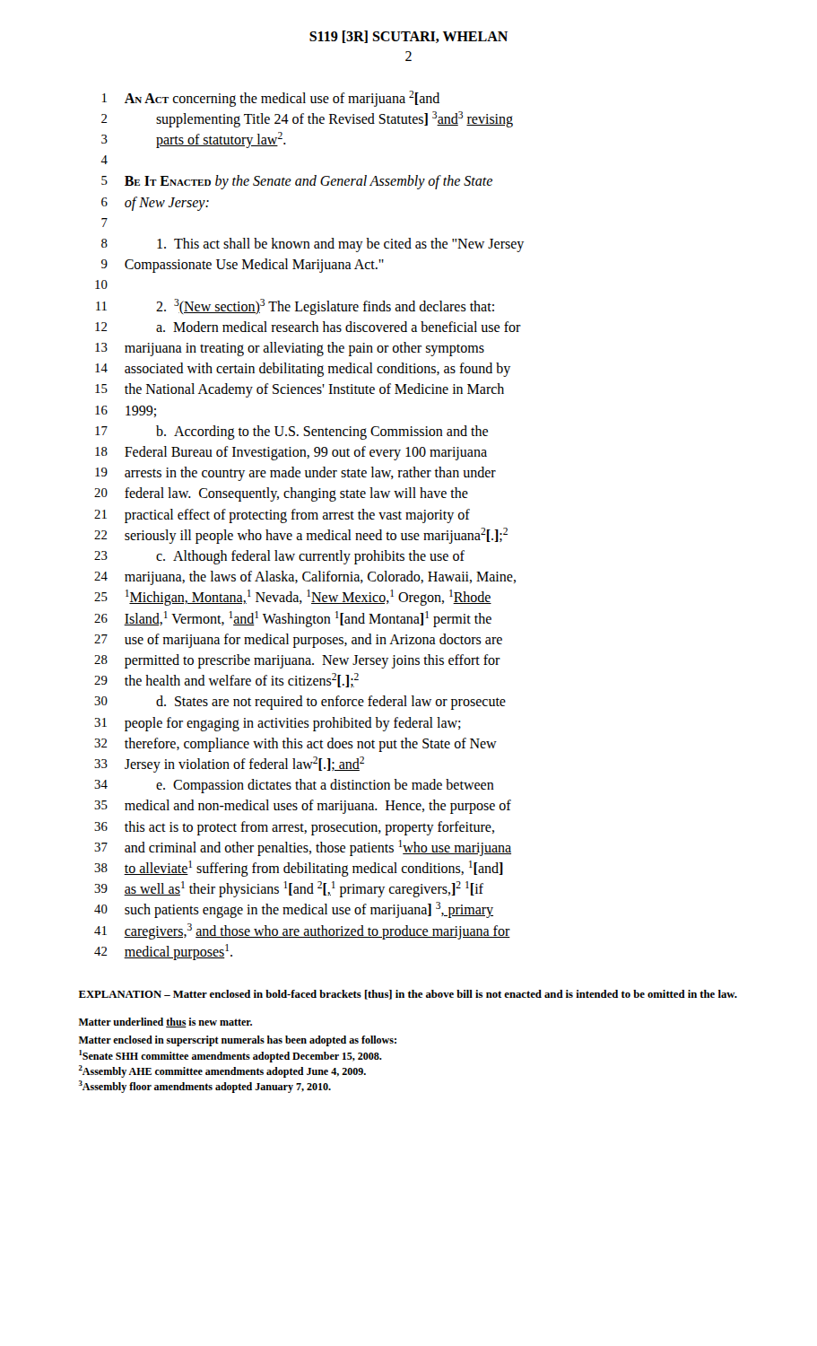S119 [3R] SCUTARI, WHELAN
2
An Act concerning the medical use of marijuana 2[and
supplementing Title 24 of the Revised Statutes] 3and3 revising
parts of statutory law2.
Be It Enacted by the Senate and General Assembly of the State
of New Jersey:
1. This act shall be known and may be cited as the "New Jersey
Compassionate Use Medical Marijuana Act."
2. 3(New section)3 The Legislature finds and declares that:
a. Modern medical research has discovered a beneficial use for
marijuana in treating or alleviating the pain or other symptoms
associated with certain debilitating medical conditions, as found by
the National Academy of Sciences' Institute of Medicine in March
1999;
b. According to the U.S. Sentencing Commission and the
Federal Bureau of Investigation, 99 out of every 100 marijuana
arrests in the country are made under state law, rather than under
federal law. Consequently, changing state law will have the
practical effect of protecting from arrest the vast majority of
seriously ill people who have a medical need to use marijuana2[.];2
c. Although federal law currently prohibits the use of
marijuana, the laws of Alaska, California, Colorado, Hawaii, Maine,
1Michigan, Montana,1 Nevada, 1New Mexico,1 Oregon, 1Rhode
Island,1 Vermont, 1and1 Washington 1[and Montana]1 permit the
use of marijuana for medical purposes, and in Arizona doctors are
permitted to prescribe marijuana. New Jersey joins this effort for
the health and welfare of its citizens2[.];2
d. States are not required to enforce federal law or prosecute
people for engaging in activities prohibited by federal law;
therefore, compliance with this act does not put the State of New
Jersey in violation of federal law2[.]; and2
e. Compassion dictates that a distinction be made between
medical and non-medical uses of marijuana. Hence, the purpose of
this act is to protect from arrest, prosecution, property forfeiture,
and criminal and other penalties, those patients 1who use marijuana
to alleviate1 suffering from debilitating medical conditions, 1[and]
as well as1 their physicians 1[and 2[,1 primary caregivers,]2 1[if
such patients engage in the medical use of marijuana] 3, primary
caregivers,3 and those who are authorized to produce marijuana for
medical purposes1.
EXPLANATION – Matter enclosed in bold-faced brackets [thus] in the above bill is not enacted and is intended to be omitted in the law.
Matter underlined thus is new matter.
Matter enclosed in superscript numerals has been adopted as follows:
1Senate SHH committee amendments adopted December 15, 2008.
2Assembly AHE committee amendments adopted June 4, 2009.
3Assembly floor amendments adopted January 7, 2010.